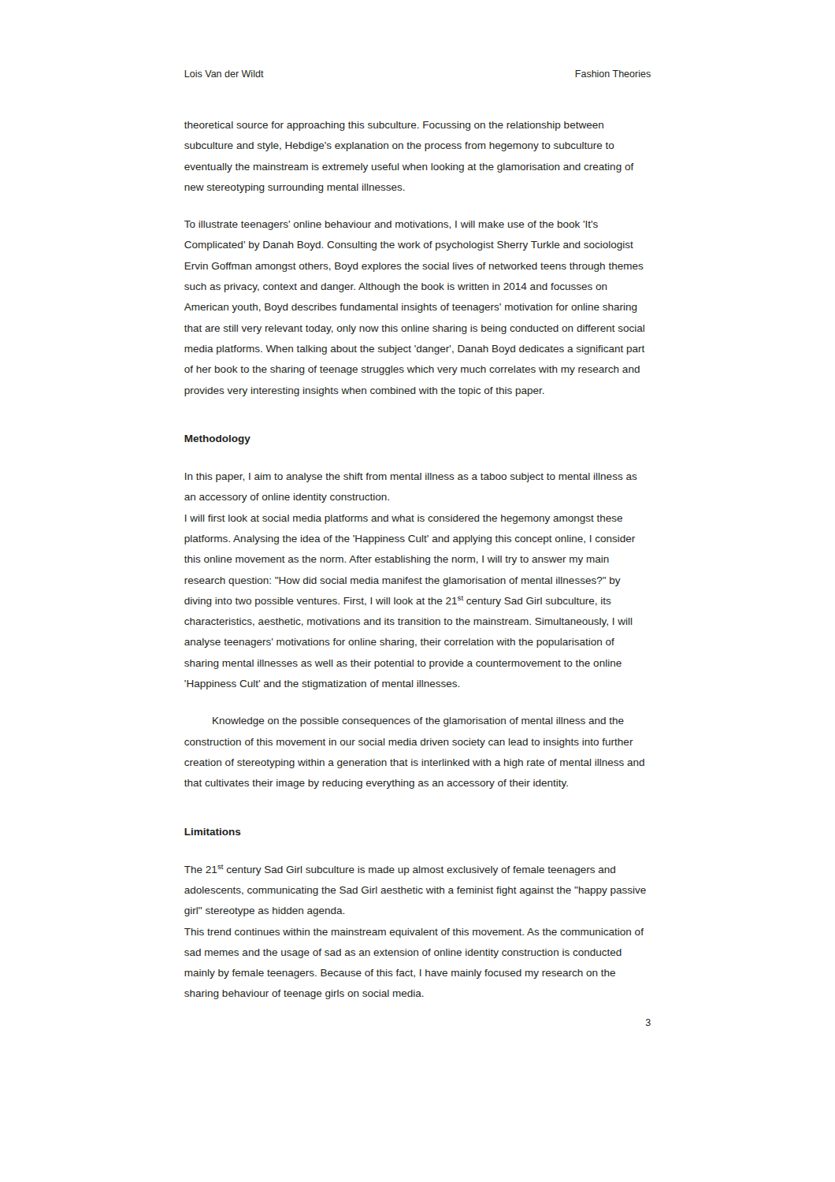Lois Van der Wildt Fashion Theories
theoretical source for approaching this subculture. Focussing on the relationship between subculture and style, Hebdige's explanation on the process from hegemony to subculture to eventually the mainstream is extremely useful when looking at the glamorisation and creating of new stereotyping surrounding mental illnesses.
To illustrate teenagers' online behaviour and motivations, I will make use of the book 'It's Complicated' by Danah Boyd. Consulting the work of psychologist Sherry Turkle and sociologist Ervin Goffman amongst others, Boyd explores the social lives of networked teens through themes such as privacy, context and danger. Although the book is written in 2014 and focusses on American youth, Boyd describes fundamental insights of teenagers' motivation for online sharing that are still very relevant today, only now this online sharing is being conducted on different social media platforms. When talking about the subject 'danger', Danah Boyd dedicates a significant part of her book to the sharing of teenage struggles which very much correlates with my research and provides very interesting insights when combined with the topic of this paper.
Methodology
In this paper, I aim to analyse the shift from mental illness as a taboo subject to mental illness as an accessory of online identity construction.
I will first look at social media platforms and what is considered the hegemony amongst these platforms. Analysing the idea of the 'Happiness Cult' and applying this concept online, I consider this online movement as the norm. After establishing the norm, I will try to answer my main research question: "How did social media manifest the glamorisation of mental illnesses?" by diving into two possible ventures. First, I will look at the 21st century Sad Girl subculture, its characteristics, aesthetic, motivations and its transition to the mainstream. Simultaneously, I will analyse teenagers' motivations for online sharing, their correlation with the popularisation of sharing mental illnesses as well as their potential to provide a countermovement to the online 'Happiness Cult' and the stigmatization of mental illnesses.
Knowledge on the possible consequences of the glamorisation of mental illness and the construction of this movement in our social media driven society can lead to insights into further creation of stereotyping within a generation that is interlinked with a high rate of mental illness and that cultivates their image by reducing everything as an accessory of their identity.
Limitations
The 21st century Sad Girl subculture is made up almost exclusively of female teenagers and adolescents, communicating the Sad Girl aesthetic with a feminist fight against the "happy passive girl" stereotype as hidden agenda.
This trend continues within the mainstream equivalent of this movement. As the communication of sad memes and the usage of sad as an extension of online identity construction is conducted mainly by female teenagers. Because of this fact, I have mainly focused my research on the sharing behaviour of teenage girls on social media.
3